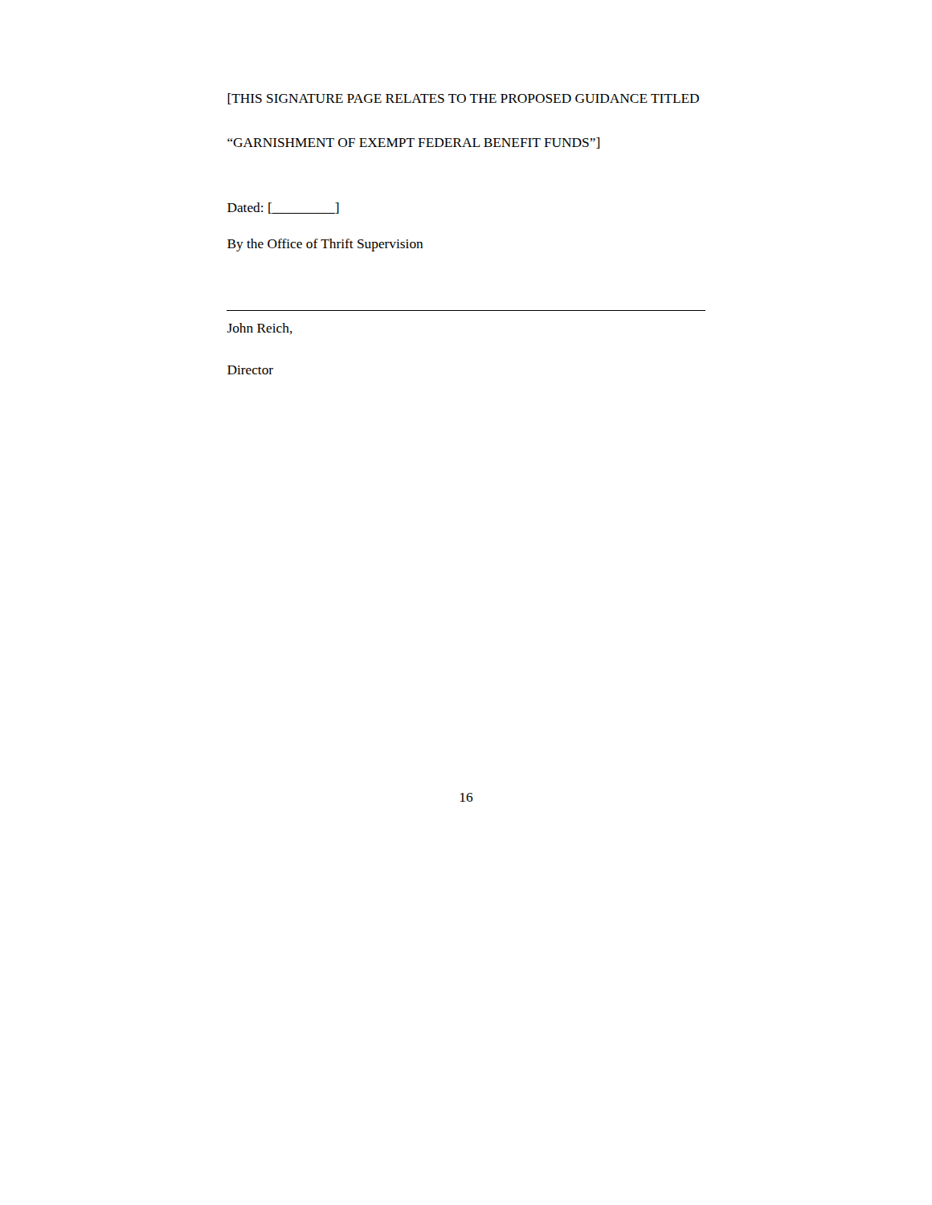[THIS SIGNATURE PAGE RELATES TO THE PROPOSED GUIDANCE TITLED
“GARNISHMENT OF EXEMPT FEDERAL BENEFIT FUNDS”]
Dated: [_________]
By the Office of Thrift Supervision
John Reich,
Director
16